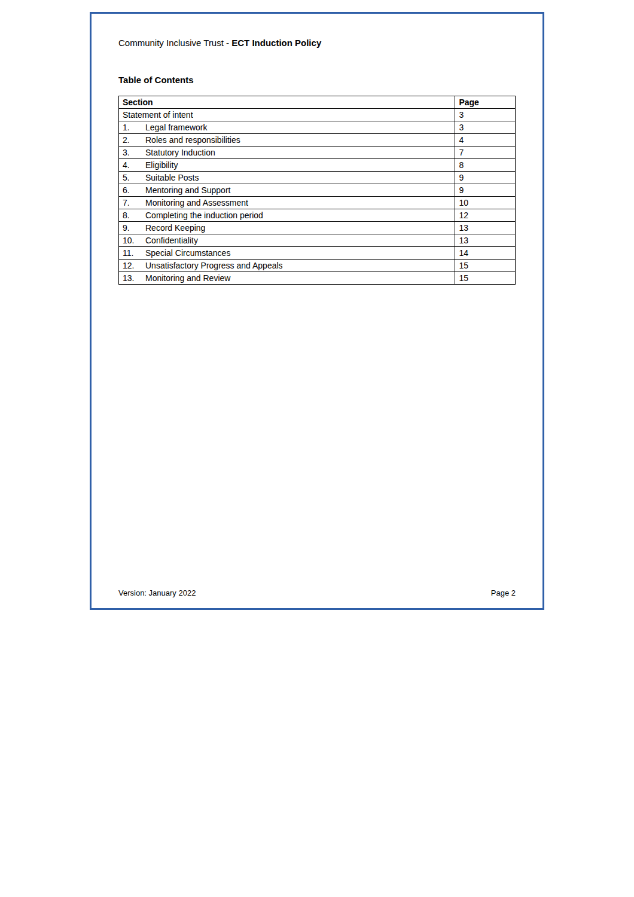Community Inclusive Trust - ECT Induction Policy
Table of Contents
| Section | Page |
| --- | --- |
| Statement of intent | 3 |
| 1. | Legal framework | 3 |
| 2. | Roles and responsibilities | 4 |
| 3. | Statutory Induction | 7 |
| 4. | Eligibility | 8 |
| 5. | Suitable Posts | 9 |
| 6. | Mentoring and Support | 9 |
| 7. | Monitoring and Assessment | 10 |
| 8. | Completing the induction period | 12 |
| 9. | Record Keeping | 13 |
| 10. | Confidentiality | 13 |
| 11. | Special Circumstances | 14 |
| 12. | Unsatisfactory Progress and Appeals | 15 |
| 13. | Monitoring and Review | 15 |
Version: January 2022 Page 2